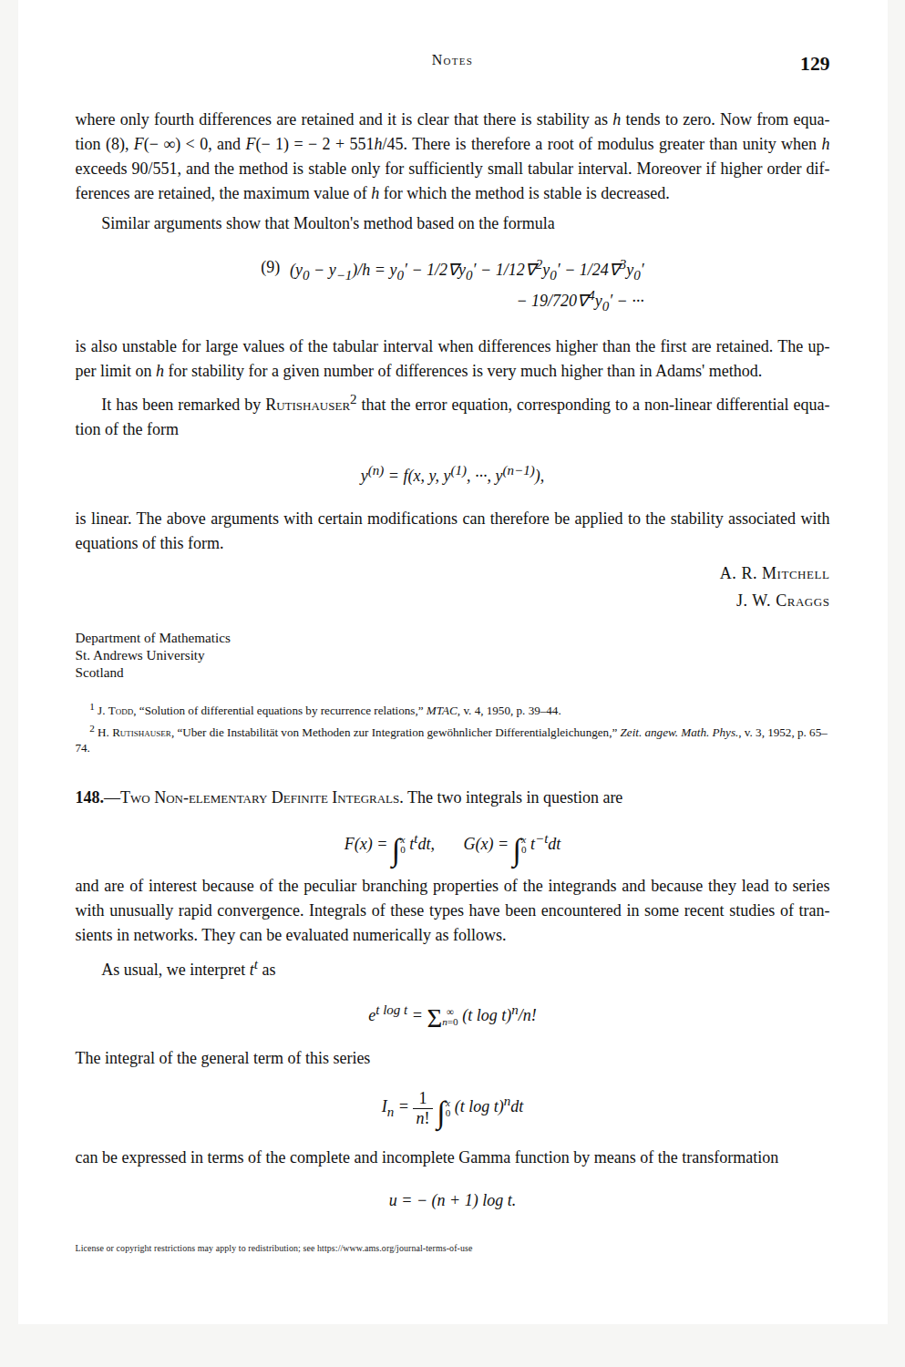Notes 129
where only fourth differences are retained and it is clear that there is stability as h tends to zero. Now from equation (8), F(− ∞) < 0, and F(− 1) = − 2 + 551h/45. There is therefore a root of modulus greater than unity when h exceeds 90/551, and the method is stable only for suffi­ciently small tabular interval. Moreover if higher order differences are re­tained, the maximum value of h for which the method is stable is decreased.
Similar arguments show that Moulton's method based on the formula
(9) (y0 − y−1)/h = y0′ − 1/2∇y0′ − 1/12∇2y0′ − 1/24∇3y0′ − 19/720∇4y0′ − ···
is also unstable for large values of the tabular interval when differences higher than the first are retained. The upper limit on h for stability for a given number of differences is very much higher than in Adams' method.
It has been remarked by Rutishauser2 that the error equation, corre­sponding to a non-linear differential equation of the form
y(n) = f(x, y, y(1), ···, y(n−1)),
is linear. The above arguments with certain modifications can therefore be applied to the stability associated with equations of this form.
A. R. Mitchell
J. W. Craggs
Department of Mathematics
St. Andrews University
Scotland
1 J. Todd, “Solution of differential equations by recurrence relations,” MTAC, v. 4, 1950, p. 39–44.
2 H. Rutishauser, “Uber die Instabilität von Methoden zur Integration gewöhnlicher Differentialgleichungen,” Zeit. angew. Math. Phys., v. 3, 1952, p. 65–74.
148.—Two Non-elementary Definite Integrals. The two integrals in question are
F(x) = ∫x 0 ttdt, G(x) = ∫x 0 t−tdt
and are of interest because of the peculiar branching properties of the inte­grands and because they lead to series with unusually rapid convergence. Integrals of these types have been encountered in some recent studies of transients in networks. They can be evaluated numerically as follows.
As usual, we interpret tt as
et log t = Σ∞n=0 (t log t)n/n!
The integral of the general term of this series
In = 1 n! ∫x 0 (t log t)ndt
can be expressed in terms of the complete and incomplete Gamma function by means of the transformation
u = − (n + 1) log t.
License or copyright restrictions may apply to redistribution; see https://www.ams.org/journal-terms-of-use